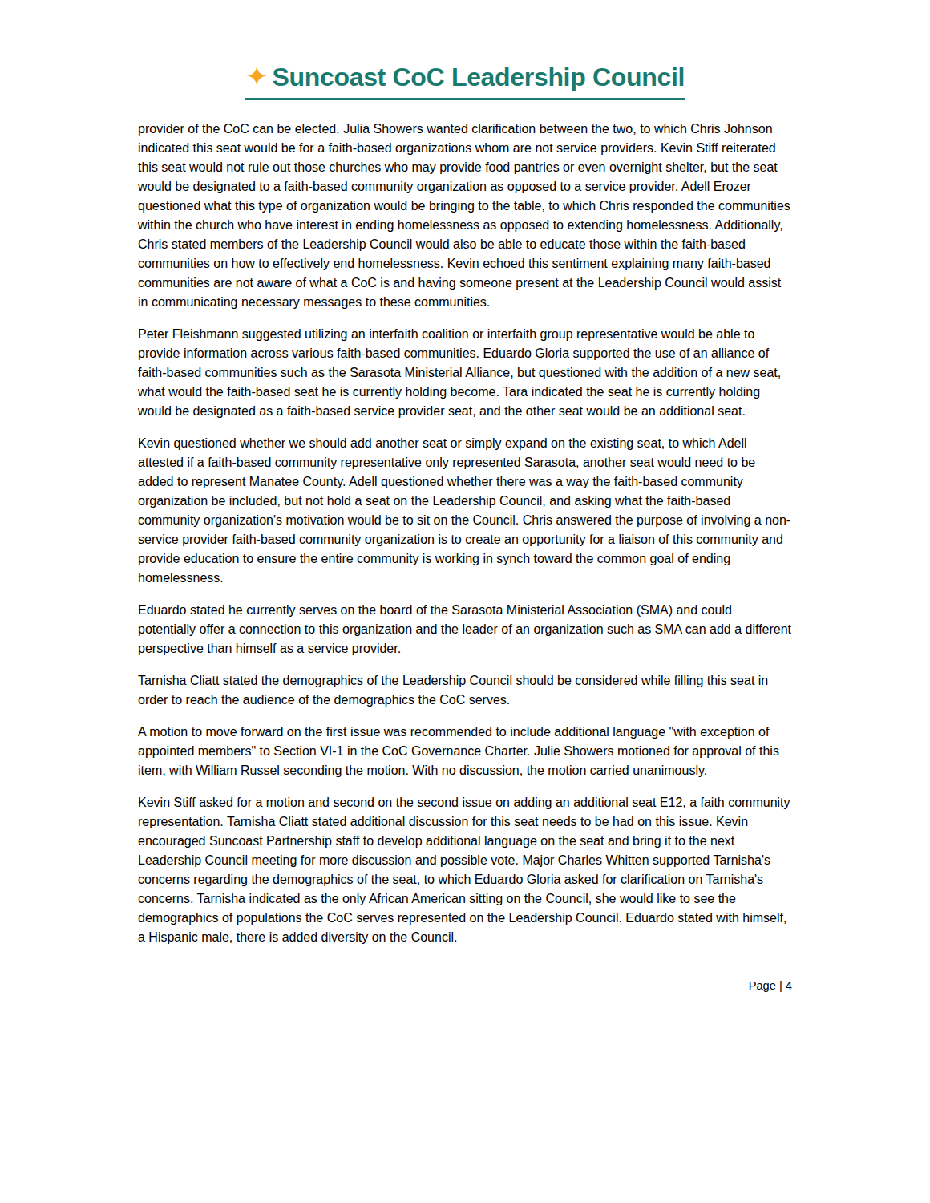✦ Suncoast CoC Leadership Council
provider of the CoC can be elected. Julia Showers wanted clarification between the two, to which Chris Johnson indicated this seat would be for a faith-based organizations whom are not service providers. Kevin Stiff reiterated this seat would not rule out those churches who may provide food pantries or even overnight shelter, but the seat would be designated to a faith-based community organization as opposed to a service provider. Adell Erozer questioned what this type of organization would be bringing to the table, to which Chris responded the communities within the church who have interest in ending homelessness as opposed to extending homelessness. Additionally, Chris stated members of the Leadership Council would also be able to educate those within the faith-based communities on how to effectively end homelessness. Kevin echoed this sentiment explaining many faith-based communities are not aware of what a CoC is and having someone present at the Leadership Council would assist in communicating necessary messages to these communities.
Peter Fleishmann suggested utilizing an interfaith coalition or interfaith group representative would be able to provide information across various faith-based communities. Eduardo Gloria supported the use of an alliance of faith-based communities such as the Sarasota Ministerial Alliance, but questioned with the addition of a new seat, what would the faith-based seat he is currently holding become. Tara indicated the seat he is currently holding would be designated as a faith-based service provider seat, and the other seat would be an additional seat.
Kevin questioned whether we should add another seat or simply expand on the existing seat, to which Adell attested if a faith-based community representative only represented Sarasota, another seat would need to be added to represent Manatee County. Adell questioned whether there was a way the faith-based community organization be included, but not hold a seat on the Leadership Council, and asking what the faith-based community organization's motivation would be to sit on the Council. Chris answered the purpose of involving a non-service provider faith-based community organization is to create an opportunity for a liaison of this community and provide education to ensure the entire community is working in synch toward the common goal of ending homelessness.
Eduardo stated he currently serves on the board of the Sarasota Ministerial Association (SMA) and could potentially offer a connection to this organization and the leader of an organization such as SMA can add a different perspective than himself as a service provider.
Tarnisha Cliatt stated the demographics of the Leadership Council should be considered while filling this seat in order to reach the audience of the demographics the CoC serves.
A motion to move forward on the first issue was recommended to include additional language "with exception of appointed members" to Section VI-1 in the CoC Governance Charter. Julie Showers motioned for approval of this item, with William Russel seconding the motion. With no discussion, the motion carried unanimously.
Kevin Stiff asked for a motion and second on the second issue on adding an additional seat E12, a faith community representation. Tarnisha Cliatt stated additional discussion for this seat needs to be had on this issue. Kevin encouraged Suncoast Partnership staff to develop additional language on the seat and bring it to the next Leadership Council meeting for more discussion and possible vote. Major Charles Whitten supported Tarnisha's concerns regarding the demographics of the seat, to which Eduardo Gloria asked for clarification on Tarnisha's concerns. Tarnisha indicated as the only African American sitting on the Council, she would like to see the demographics of populations the CoC serves represented on the Leadership Council. Eduardo stated with himself, a Hispanic male, there is added diversity on the Council.
Page | 4